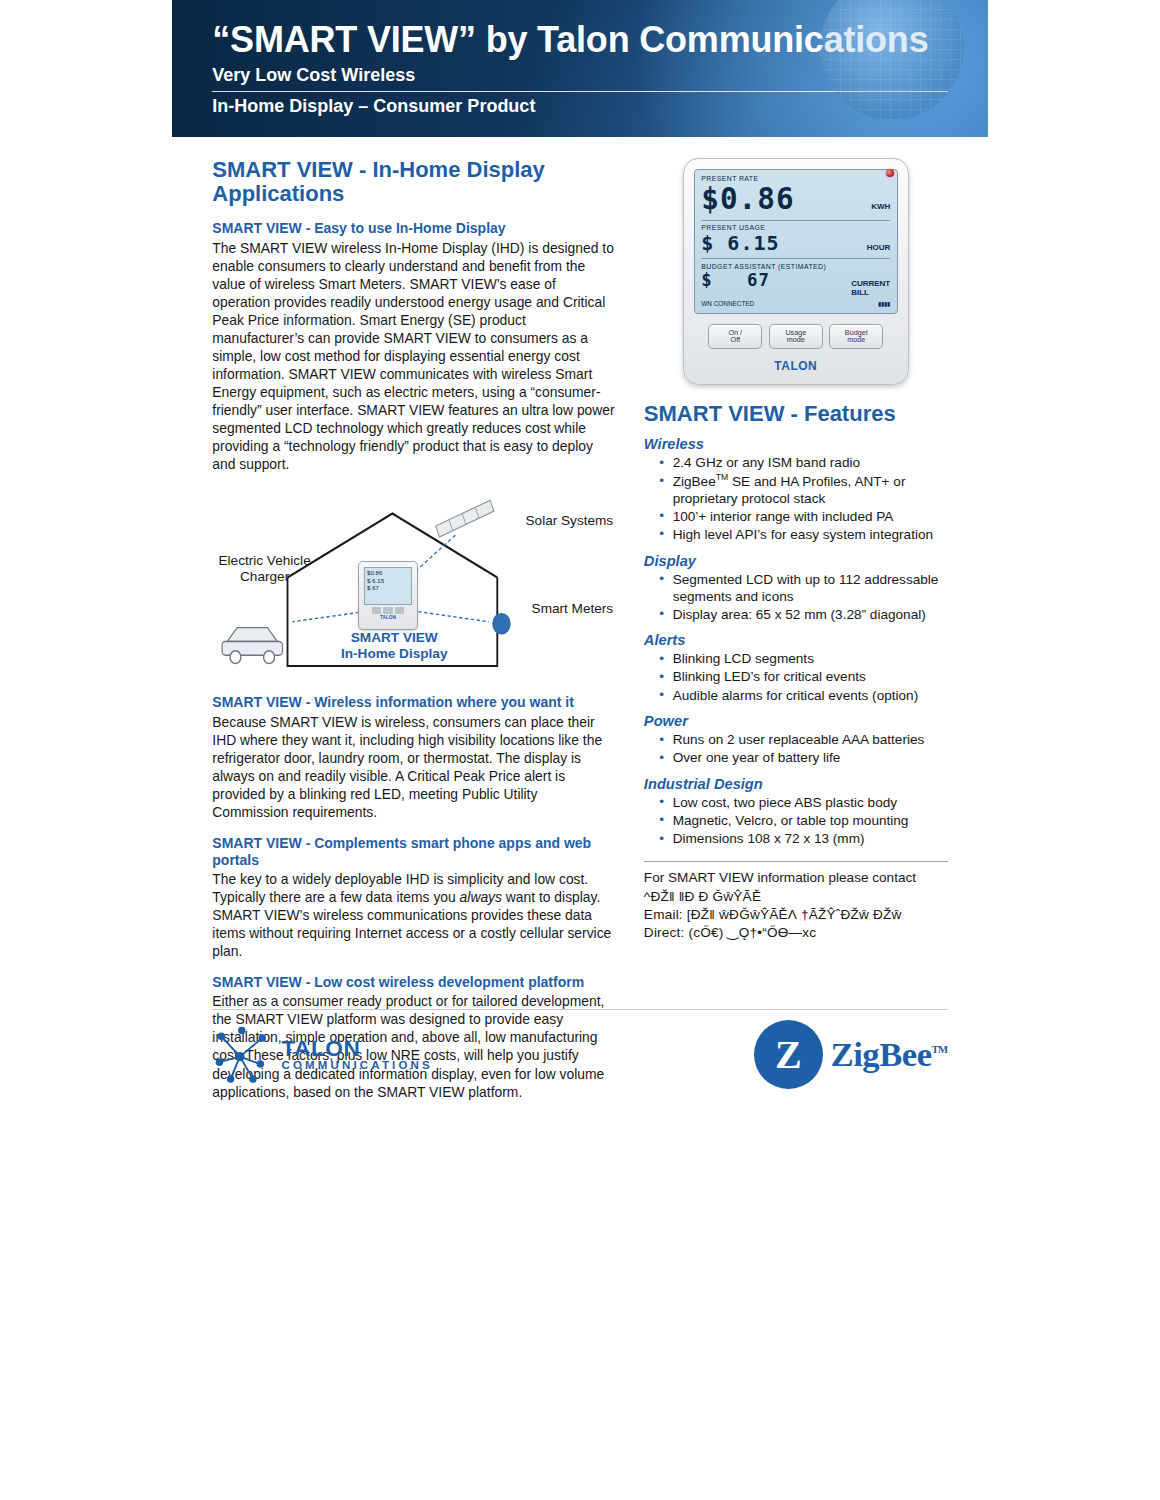“SMART VIEW” by Talon Communications
Very Low Cost Wireless
In-Home Display – Consumer Product
SMART VIEW - In-Home Display Applications
SMART VIEW - Easy to use In-Home Display
The SMART VIEW wireless In-Home Display (IHD) is designed to enable consumers to clearly understand and benefit from the value of wireless Smart Meters. SMART VIEW’s ease of operation provides readily understood energy usage and Critical Peak Price information. Smart Energy (SE) product manufacturer’s can provide SMART VIEW to consumers as a simple, low cost method for displaying essential energy cost information. SMART VIEW communicates with wireless Smart Energy equipment, such as electric meters, using a “consumer-friendly” user interface. SMART VIEW features an ultra low power segmented LCD technology which greatly reduces cost while providing a “technology friendly” product that is easy to deploy and support.
Solar Systems
Electric Vehicle
Charger
Smart Meters
$0.86
$ 6.15
$ 67
TALON
SMART VIEW
In-Home Display
SMART VIEW - Wireless information where you want it
Because SMART VIEW is wireless, consumers can place their IHD where they want it, including high visibility locations like the refrigerator door, laundry room, or thermostat. The display is always on and readily visible. A Critical Peak Price alert is provided by a blinking red LED, meeting Public Utility Commission requirements.
SMART VIEW - Complements smart phone apps and web portals
The key to a widely deployable IHD is simplicity and low cost. Typically there are a few data items you always want to display. SMART VIEW’s wireless communications provides these data items without requiring Internet access or a costly cellular service plan.
SMART VIEW - Low cost wireless development platform
Either as a consumer ready product or for tailored development, the SMART VIEW platform was designed to provide easy installation, simple operation and, above all, low manufacturing cost. These factors, plus low NRE costs, will help you justify developing a dedicated information display, even for low volume applications, based on the SMART VIEW platform.
Present Rate
$0.86 KWH
Present Usage
$ 6.15 HOUR
Budget Assistant (Estimated)
$ 67 CURRENT
BILL
WN CONNECTED ▮▮▮▮
On /
Off
Usage
mode
Budget
mode
TALON
SMART VIEW - Features
Wireless
2.4 GHz or any ISM band radio
ZigBeeTM SE and HA Profiles, ANT+ or proprietary protocol stack
100’+ interior range with included PA
High level API’s for easy system integration
Display
Segmented LCD with up to 112 addressable segments and icons
Display area: 65 x 52 mm (3.28” diagonal)
Alerts
Blinking LCD segments
Blinking LED’s for critical events
Audible alarms for critical events (option)
Power
Runs on 2 user replaceable AAA batteries
Over one year of battery life
Industrial Design
Low cost, two piece ABS plastic body
Magnetic, Velcro, or table top mounting
Dimensions 108 x 72 x 13 (mm)
For SMART VIEW information please contact
^ĐŽ‖ ‖Ɖ Ɖ ĞŵŶÃĚ
Email: [ĐŽ‖ ŵĐĞŵŶÃĚΛ †ÃŽŶˆĐŽŵ ĐŽŵ
Direct: (cŐ€) ‿Ǫ†•“ŐƟ—xc
TALON
COMMUNICATIONS
Z
ZigBeeTM